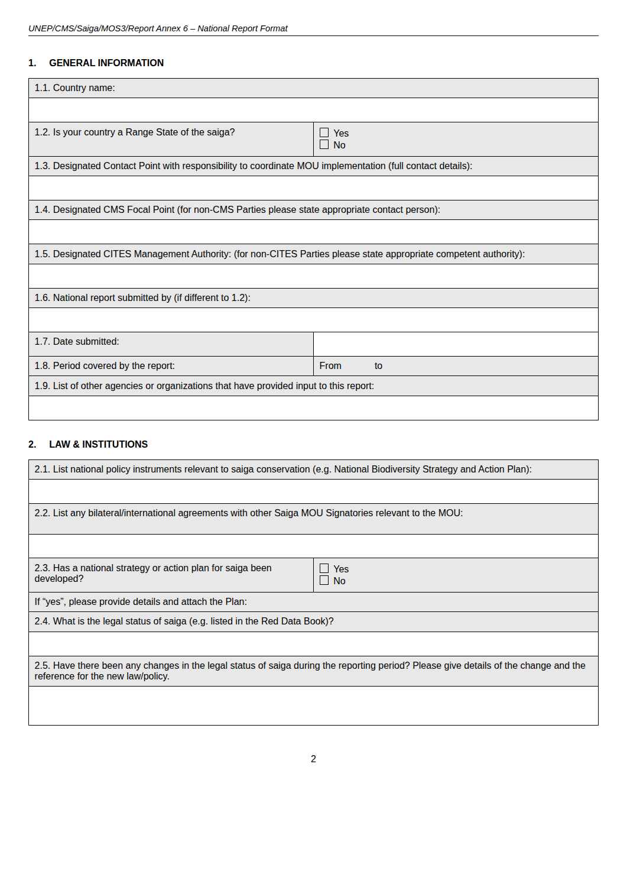UNEP/CMS/Saiga/MOS3/Report Annex 6 – National Report Format
1. GENERAL INFORMATION
| 1.1. Country name: |
| 1.2. Is your country a Range State of the saiga? | Yes No |
| 1.3. Designated Contact Point with responsibility to coordinate MOU implementation (full contact details): |
| 1.4. Designated CMS Focal Point (for non-CMS Parties please state appropriate contact person): |
| 1.5. Designated CITES Management Authority: (for non-CITES Parties please state appropriate competent authority): |
| 1.6. National report submitted by (if different to 1.2): |
| 1.7. Date submitted: | |
| 1.8. Period covered by the report: | From to |
| 1.9. List of other agencies or organizations that have provided input to this report: |
2. LAW & INSTITUTIONS
| 2.1. List national policy instruments relevant to saiga conservation (e.g. National Biodiversity Strategy and Action Plan): |
| 2.2. List any bilateral/international agreements with other Saiga MOU Signatories relevant to the MOU: |
| 2.3. Has a national strategy or action plan for saiga been developed? | Yes No |
| If “yes”, please provide details and attach the Plan: |
| 2.4. What is the legal status of saiga (e.g. listed in the Red Data Book)? |
| 2.5. Have there been any changes in the legal status of saiga during the reporting period? Please give details of the change and the reference for the new law/policy. |
2